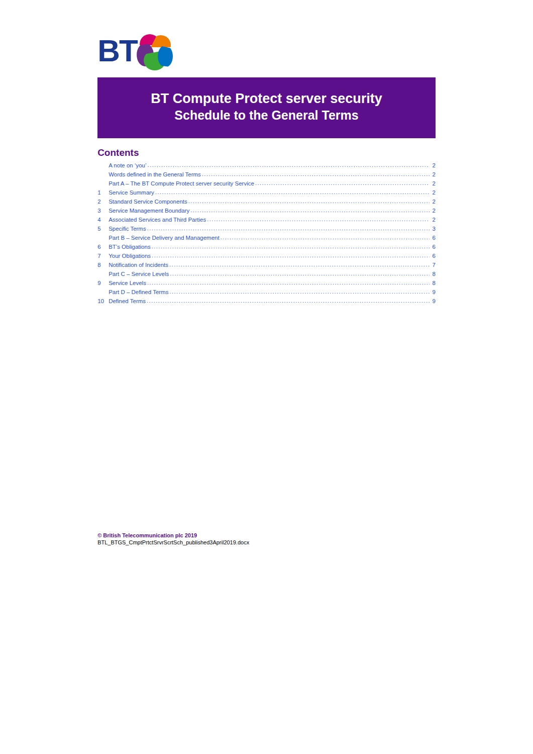BT
BT Compute Protect server security
Schedule to the General Terms
Contents
A note on ‘you’ ........................................................................................................................................................... 2
Words defined in the General Terms ......................................................................................................................... 2
Part A – The BT Compute Protect server security Service ....................................................................................... 2
1 Service Summary ................................................................................................................................................. 2
2 Standard Service Components ............................................................................................................................. 2
3 Service Management Boundary ........................................................................................................................... 2
4 Associated Services and Third Parties ................................................................................................................. 2
5 Specific Terms ....................................................................................................................................................... 3
Part B – Service Delivery and Management ......................................................................................................... 6
6 BT’s Obligations ................................................................................................................................................... 6
7 Your Obligations ................................................................................................................................................... 6
8 Notification of Incidents ....................................................................................................................................... 7
Part C – Service Levels ................................................................................................................................................. 8
9 Service Levels ....................................................................................................................................................... 8
Part D – Defined Terms ................................................................................................................................................. 9
10 Defined Terms ....................................................................................................................................................... 9
© British Telecommunication plc 2019
BTL_BTGS_CmptPrtctSrvrScrtSch_published3April2019.docx